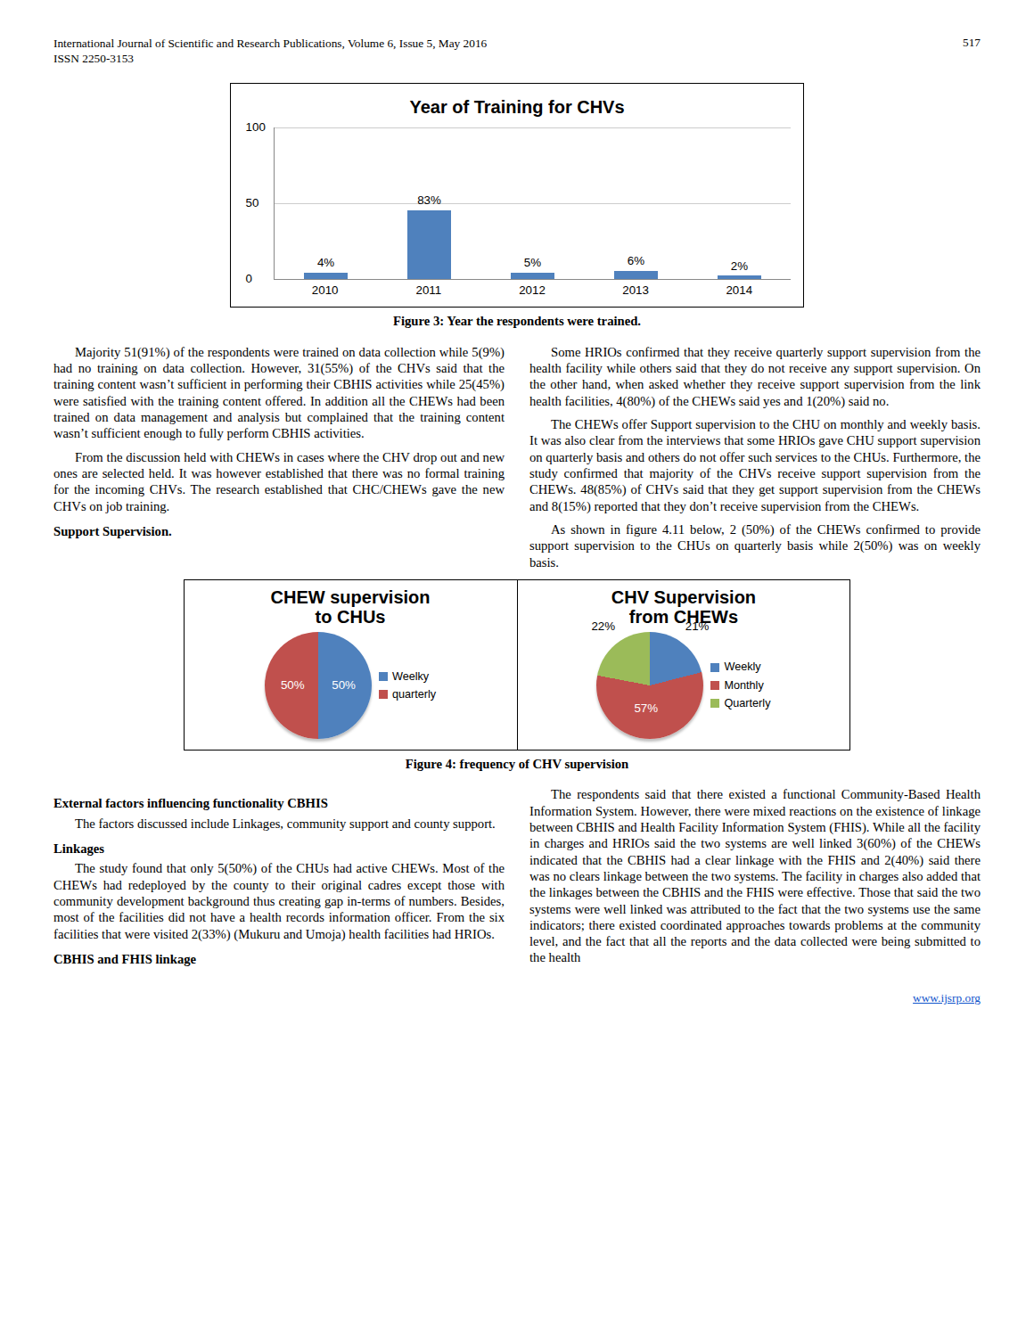International Journal of Scientific and Research Publications, Volume 6, Issue 5, May 2016
ISSN 2250-3153
517
Year of Training for CHVs
100
50
0
4%
83%
5%
6%
2%
2010 2011 2012 2013 2014
Figure 3: Year the respondents were trained.
Majority 51(91%) of the respondents were trained on data collection while 5(9%) had no training on data collection. However, 31(55%) of the CHVs said that the training content wasn’t sufficient in performing their CBHIS activities while 25(45%) were satisfied with the training content offered. In addition all the CHEWs had been trained on data management and analysis but complained that the training content wasn’t sufficient enough to fully perform CBHIS activities.
From the discussion held with CHEWs in cases where the CHV drop out and new ones are selected held. It was however established that there was no formal training for the incoming CHVs. The research established that CHC/CHEWs gave the new CHVs on job training.
Support Supervision.
Some HRIOs confirmed that they receive quarterly support supervision from the health facility while others said that they do not receive any support supervision. On the other hand, when asked whether they receive support supervision from the link health facilities, 4(80%) of the CHEWs said yes and 1(20%) said no.
The CHEWs offer Support supervision to the CHU on monthly and weekly basis. It was also clear from the interviews that some HRIOs gave CHU support supervision on quarterly basis and others do not offer such services to the CHUs. Furthermore, the study confirmed that majority of the CHVs receive support supervision from the CHEWs. 48(85%) of CHVs said that they get support supervision from the CHEWs and 8(15%) reported that they don’t receive supervision from the CHEWs.
As shown in figure 4.11 below, 2 (50%) of the CHEWs confirmed to provide support supervision to the CHUs on quarterly basis while 2(50%) was on weekly basis.
CHEW supervision
to CHUs
50% 50%
Weelky
quarterly
CHV Supervision
from CHEWs
22%
21%
57%
Weekly
Monthly
Quarterly
Figure 4: frequency of CHV supervision
External factors influencing functionality CBHIS
The factors discussed include Linkages, community support and county support.
Linkages
The study found that only 5(50%) of the CHUs had active CHEWs. Most of the CHEWs had redeployed by the county to their original cadres except those with community development background thus creating gap in-terms of numbers. Besides, most of the facilities did not have a health records information officer. From the six facilities that were visited 2(33%) (Mukuru and Umoja) health facilities had HRIOs.
CBHIS and FHIS linkage
The respondents said that there existed a functional Community-Based Health Information System. However, there were mixed reactions on the existence of linkage between CBHIS and Health Facility Information System (FHIS). While all the facility in charges and HRIOs said the two systems are well linked 3(60%) of the CHEWs indicated that the CBHIS had a clear linkage with the FHIS and 2(40%) said there was no clears linkage between the two systems. The facility in charges also added that the linkages between the CBHIS and the FHIS were effective. Those that said the two systems were well linked was attributed to the fact that the two systems use the same indicators; there existed coordinated approaches towards problems at the community level, and the fact that all the reports and the data collected were being submitted to the health
www.ijsrp.org